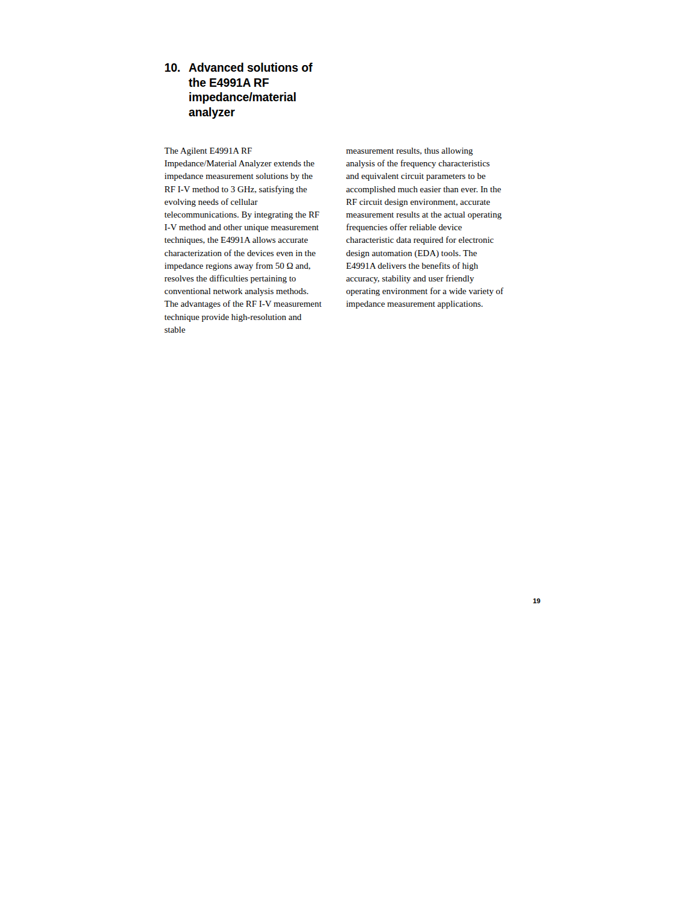10. Advanced solutions of the E4991A RF impedance/material analyzer
The Agilent E4991A RF Impedance/Material Analyzer extends the impedance measurement solutions by the RF I-V method to 3 GHz, satisfying the evolving needs of cellular telecommunications. By integrating the RF I-V method and other unique measurement techniques, the E4991A allows accurate characterization of the devices even in the impedance regions away from 50 Ω and, resolves the difficulties pertaining to conventional network analysis methods. The advantages of the RF I-V measurement technique provide high-resolution and stable
measurement results, thus allowing analysis of the frequency characteristics and equivalent circuit parameters to be accomplished much easier than ever. In the RF circuit design environment, accurate measurement results at the actual operating frequencies offer reliable device characteristic data required for electronic design automation (EDA) tools. The E4991A delivers the benefits of high accuracy, stability and user friendly operating environment for a wide variety of impedance measurement applications.
19